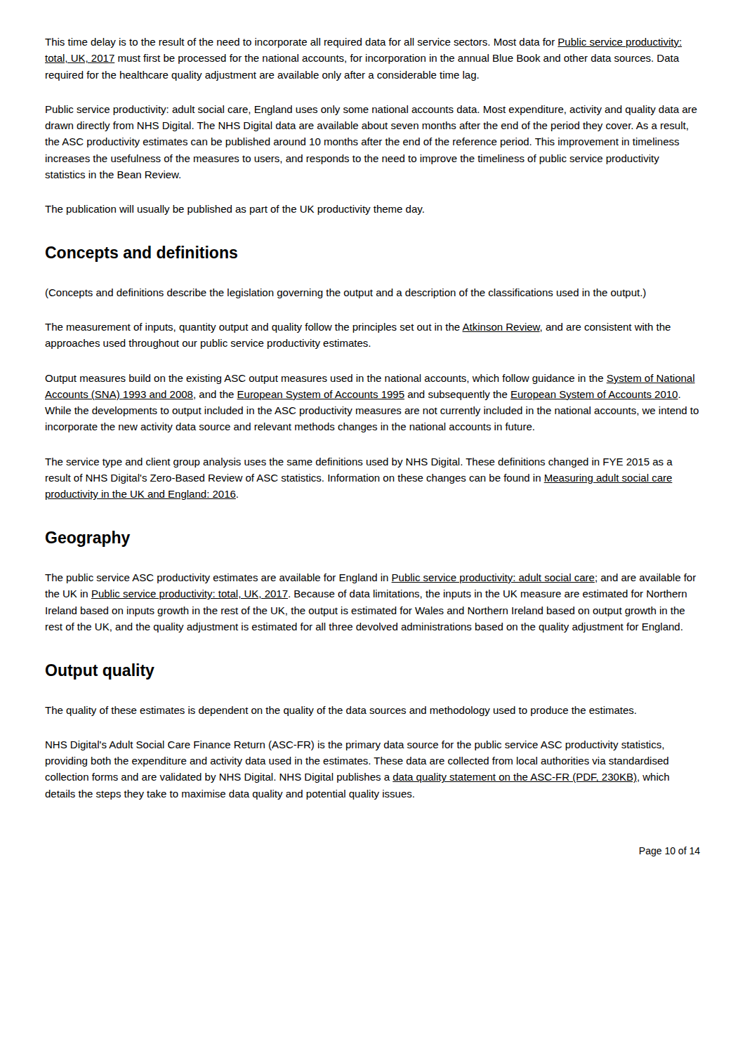This time delay is to the result of the need to incorporate all required data for all service sectors. Most data for Public service productivity: total, UK, 2017 must first be processed for the national accounts, for incorporation in the annual Blue Book and other data sources. Data required for the healthcare quality adjustment are available only after a considerable time lag.
Public service productivity: adult social care, England uses only some national accounts data. Most expenditure, activity and quality data are drawn directly from NHS Digital. The NHS Digital data are available about seven months after the end of the period they cover. As a result, the ASC productivity estimates can be published around 10 months after the end of the reference period. This improvement in timeliness increases the usefulness of the measures to users, and responds to the need to improve the timeliness of public service productivity statistics in the Bean Review.
The publication will usually be published as part of the UK productivity theme day.
Concepts and definitions
(Concepts and definitions describe the legislation governing the output and a description of the classifications used in the output.)
The measurement of inputs, quantity output and quality follow the principles set out in the Atkinson Review, and are consistent with the approaches used throughout our public service productivity estimates.
Output measures build on the existing ASC output measures used in the national accounts, which follow guidance in the System of National Accounts (SNA) 1993 and 2008, and the European System of Accounts 1995 and subsequently the European System of Accounts 2010. While the developments to output included in the ASC productivity measures are not currently included in the national accounts, we intend to incorporate the new activity data source and relevant methods changes in the national accounts in future.
The service type and client group analysis uses the same definitions used by NHS Digital. These definitions changed in FYE 2015 as a result of NHS Digital's Zero-Based Review of ASC statistics. Information on these changes can be found in Measuring adult social care productivity in the UK and England: 2016.
Geography
The public service ASC productivity estimates are available for England in Public service productivity: adult social care; and are available for the UK in Public service productivity: total, UK, 2017. Because of data limitations, the inputs in the UK measure are estimated for Northern Ireland based on inputs growth in the rest of the UK, the output is estimated for Wales and Northern Ireland based on output growth in the rest of the UK, and the quality adjustment is estimated for all three devolved administrations based on the quality adjustment for England.
Output quality
The quality of these estimates is dependent on the quality of the data sources and methodology used to produce the estimates.
NHS Digital's Adult Social Care Finance Return (ASC-FR) is the primary data source for the public service ASC productivity statistics, providing both the expenditure and activity data used in the estimates. These data are collected from local authorities via standardised collection forms and are validated by NHS Digital. NHS Digital publishes a data quality statement on the ASC-FR (PDF, 230KB), which details the steps they take to maximise data quality and potential quality issues.
Page 10 of 14